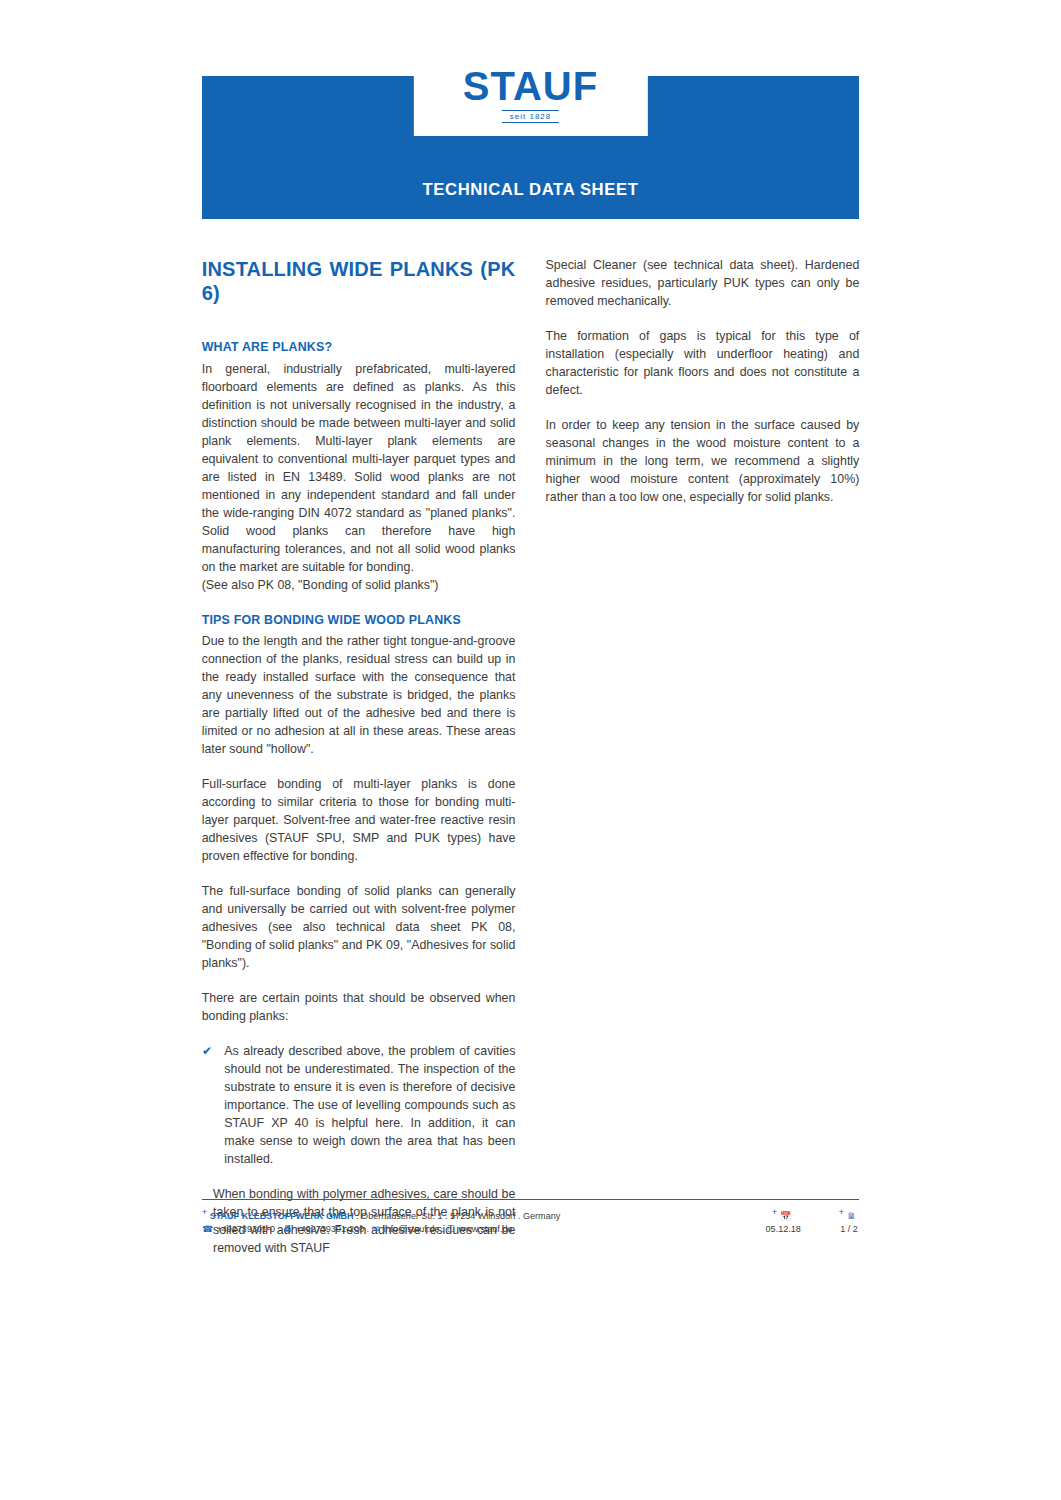STAUF seit 1828
TECHNICAL DATA SHEET
INSTALLING WIDE PLANKS (PK 6)
What are planks?
In general, industrially prefabricated, multi-layered floorboard elements are defined as planks. As this definition is not universally recognised in the industry, a distinction should be made between multi-layer and solid plank elements. Multi-layer plank elements are equivalent to conventional multi-layer parquet types and are listed in EN 13489. Solid wood planks are not mentioned in any independent standard and fall under the wide-ranging DIN 4072 standard as "planed planks". Solid wood planks can therefore have high manufacturing tolerances, and not all solid wood planks on the market are suitable for bonding.
(See also PK 08, "Bonding of solid planks")
Tips for bonding wide wood planks
Due to the length and the rather tight tongue-and-groove connection of the planks, residual stress can build up in the ready installed surface with the consequence that any unevenness of the substrate is bridged, the planks are partially lifted out of the adhesive bed and there is limited or no adhesion at all in these areas. These areas later sound "hollow".
Full-surface bonding of multi-layer planks is done according to similar criteria to those for bonding multi-layer parquet. Solvent-free and water-free reactive resin adhesives (STAUF SPU, SMP and PUK types) have proven effective for bonding.
The full-surface bonding of solid planks can generally and universally be carried out with solvent-free polymer adhesives (see also technical data sheet PK 08, "Bonding of solid planks" and PK 09, "Adhesives for solid planks").
There are certain points that should be observed when bonding planks:
As already described above, the problem of cavities should not be underestimated. The inspection of the substrate to ensure it is even is therefore of decisive importance. The use of levelling compounds such as STAUF XP 40 is helpful here. In addition, it can make sense to weigh down the area that has been installed.
When bonding with polymer adhesives, care should be taken to ensure that the top surface of the plank is not soiled with adhesive. Fresh adhesive residues can be removed with STAUF
Special Cleaner (see technical data sheet). Hardened adhesive residues, particularly PUK types can only be removed mechanically.
The formation of gaps is typical for this type of installation (especially with underfloor heating) and characteristic for plank floors and does not constitute a defect.
In order to keep any tension in the surface caused by seasonal changes in the wood moisture content to a minimum in the long term, we recommend a slightly higher wood moisture content (approximately 10%) rather than a too low one, especially for solid planks.
+ STAUF KLEBSTOFFWERK GMBH . Oberhausener Str. 1 . 57234 Wilnsdorf . Germany
☎+492739301-0 . 🖶+492739301-200 . ✉info@stauf.de . ☐www.stauf.de
+ 📅 05.12.18
+ 🗎 1 / 2